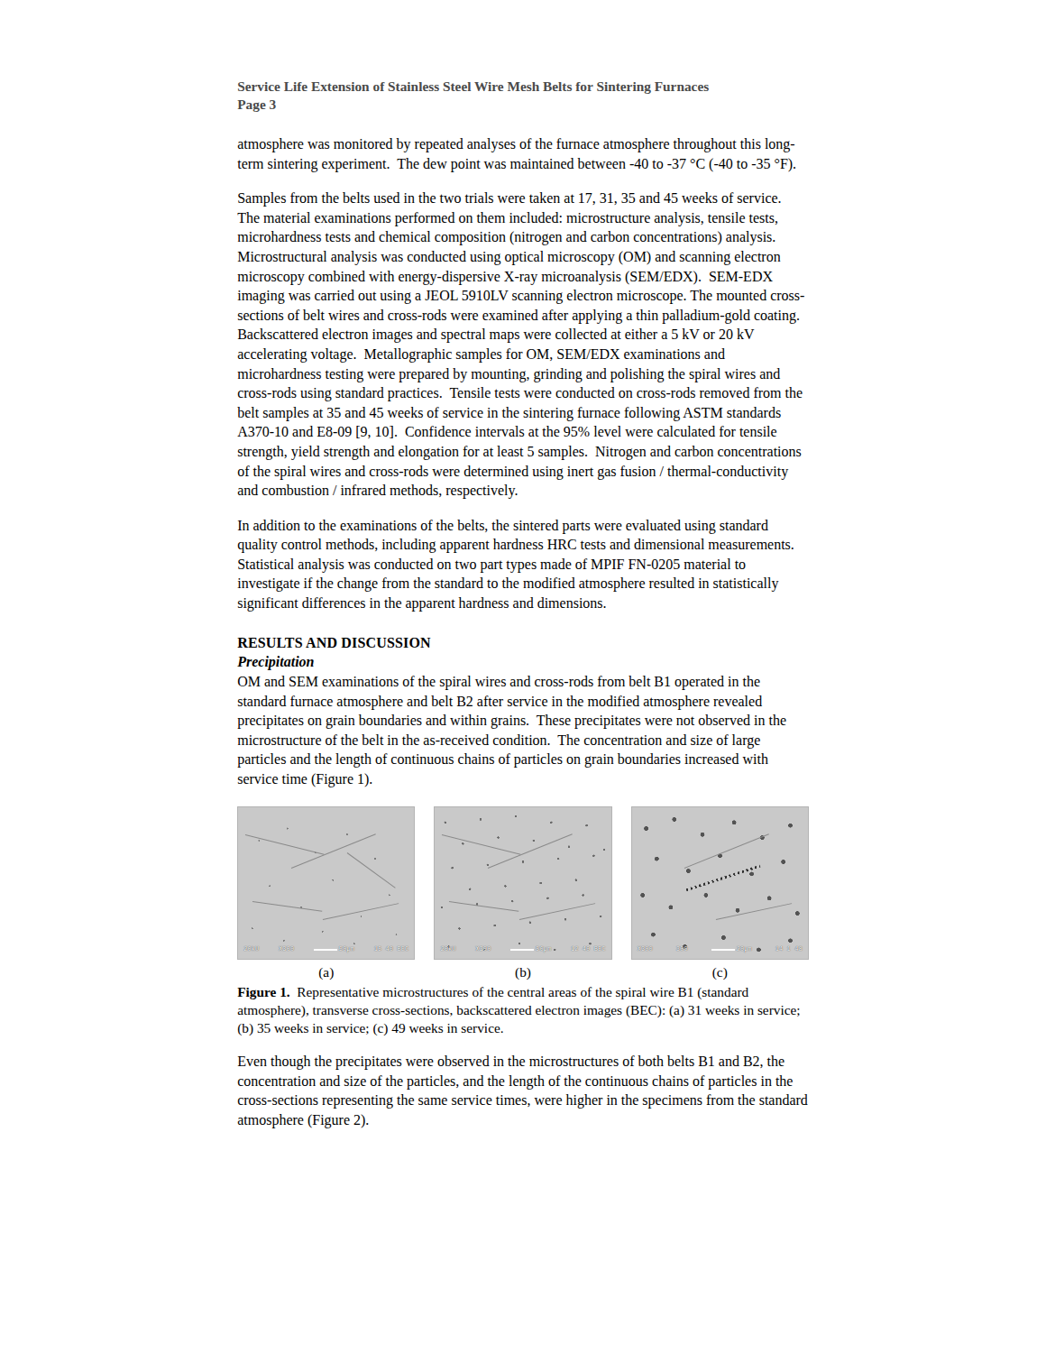Service Life Extension of Stainless Steel Wire Mesh Belts for Sintering Furnaces Page 3
atmosphere was monitored by repeated analyses of the furnace atmosphere throughout this long-term sintering experiment. The dew point was maintained between -40 to -37 °C (-40 to -35 °F).
Samples from the belts used in the two trials were taken at 17, 31, 35 and 45 weeks of service. The material examinations performed on them included: microstructure analysis, tensile tests, microhardness tests and chemical composition (nitrogen and carbon concentrations) analysis. Microstructural analysis was conducted using optical microscopy (OM) and scanning electron microscopy combined with energy-dispersive X-ray microanalysis (SEM/EDX). SEM-EDX imaging was carried out using a JEOL 5910LV scanning electron microscope. The mounted cross-sections of belt wires and cross-rods were examined after applying a thin palladium-gold coating. Backscattered electron images and spectral maps were collected at either a 5 kV or 20 kV accelerating voltage. Metallographic samples for OM, SEM/EDX examinations and microhardness testing were prepared by mounting, grinding and polishing the spiral wires and cross-rods using standard practices. Tensile tests were conducted on cross-rods removed from the belt samples at 35 and 45 weeks of service in the sintering furnace following ASTM standards A370-10 and E8-09 [9, 10]. Confidence intervals at the 95% level were calculated for tensile strength, yield strength and elongation for at least 5 samples. Nitrogen and carbon concentrations of the spiral wires and cross-rods were determined using inert gas fusion / thermal-conductivity and combustion / infrared methods, respectively.
In addition to the examinations of the belts, the sintered parts were evaluated using standard quality control methods, including apparent hardness HRC tests and dimensional measurements. Statistical analysis was conducted on two part types made of MPIF FN-0205 material to investigate if the change from the standard to the modified atmosphere resulted in statistically significant differences in the apparent hardness and dimensions.
Results and Discussion
Precipitation
OM and SEM examinations of the spiral wires and cross-rods from belt B1 operated in the standard furnace atmosphere and belt B2 after service in the modified atmosphere revealed precipitates on grain boundaries and within grains. These precipitates were not observed in the microstructure of the belt in the as-received condition. The concentration and size of large particles and the length of continuous chains of particles on grain boundaries increased with service time (Figure 1).
20kU X300 50µm 15 40 BEC
20kU X300 50µm 12 40 BEC
X300 300 20µm 14 1 48
(a) (b) (c)
Figure 1. Representative microstructures of the central areas of the spiral wire B1 (standard atmosphere), transverse cross-sections, backscattered electron images (BEC): (a) 31 weeks in service; (b) 35 weeks in service; (c) 49 weeks in service.
Even though the precipitates were observed in the microstructures of both belts B1 and B2, the concentration and size of the particles, and the length of the continuous chains of particles in the cross-sections representing the same service times, were higher in the specimens from the standard atmosphere (Figure 2).